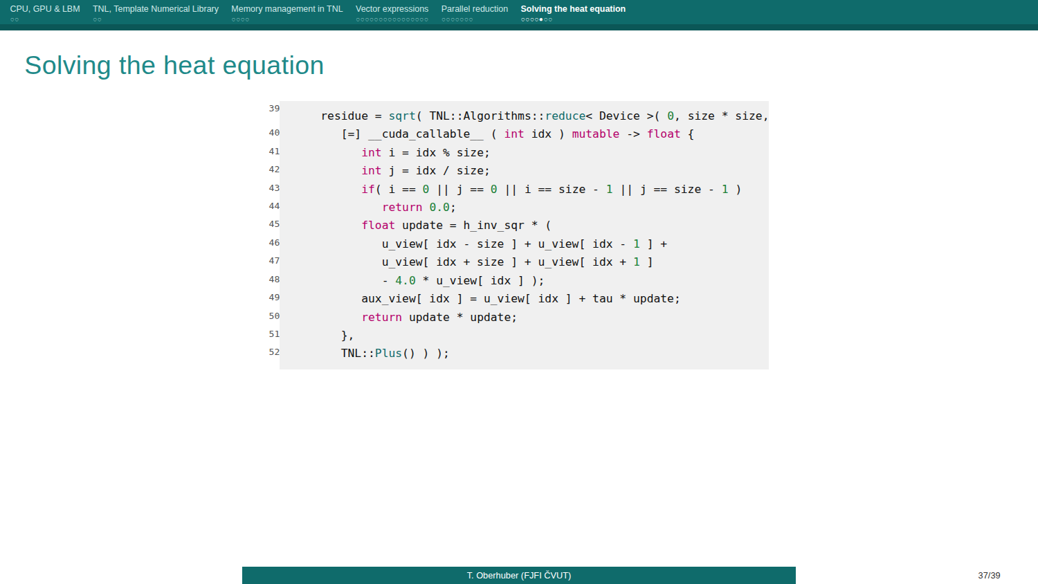CPU, GPU & LBM ○○
TNL, Template Numerical Library ○○
Memory management in TNL ○○○○
Vector expressions ○○○○○○○○○○○○○○○○
Parallel reduction ○○○○○○○
Solving the heat equation ○○○○●○○
Solving the heat equation
| 39 | residue = sqrt ( TNL::Algorithms:: reduce < Device >( 0 , size * size, |
| 40 | [=] __cuda_callable__ ( int idx ) mutable -> float { |
| 41 | int i = idx % size; |
| 42 | int j = idx / size; |
| 43 | if ( i == 0 // j == 0 // i == size - 1 // j == size - 1 ) |
| 44 | return 0.0 ; |
| 45 | float update = h_inv_sqr * ( |
| 46 | u_view[ idx - size ] + u_view[ idx - 1 ] + |
| 47 | u_view[ idx + size ] + u_view[ idx + 1 ] |
| 48 | - 4.0 * u_view[ idx ] ); |
| 49 | aux_view[ idx ] = u_view[ idx ] + tau * update; |
| 50 | return update * update; |
| 51 | }, |
| 52 | TNL:: Plus () ) ); |
T. Oberhuber (FJFI ČVUT)
37/39